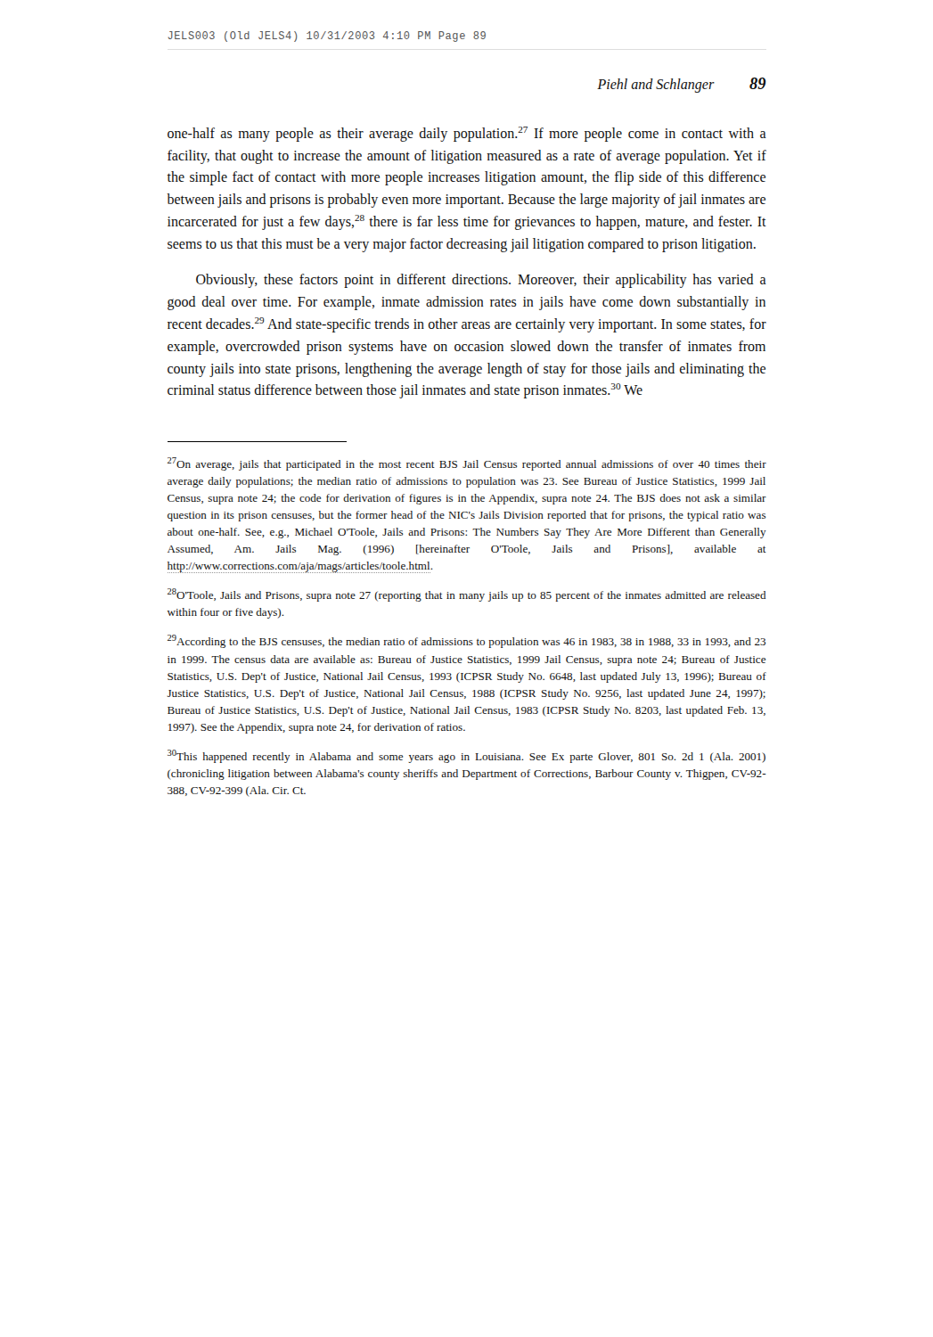JELS003 (Old JELS4) 10/31/2003 4:10 PM Page 89
Piehl and Schlanger 89
one-half as many people as their average daily population.27 If more people come in contact with a facility, that ought to increase the amount of litigation measured as a rate of average population. Yet if the simple fact of contact with more people increases litigation amount, the flip side of this difference between jails and prisons is probably even more important. Because the large majority of jail inmates are incarcerated for just a few days,28 there is far less time for grievances to happen, mature, and fester. It seems to us that this must be a very major factor decreasing jail litigation compared to prison litigation.
Obviously, these factors point in different directions. Moreover, their applicability has varied a good deal over time. For example, inmate admission rates in jails have come down substantially in recent decades.29 And state-specific trends in other areas are certainly very important. In some states, for example, overcrowded prison systems have on occasion slowed down the transfer of inmates from county jails into state prisons, lengthening the average length of stay for those jails and eliminating the criminal status difference between those jail inmates and state prison inmates.30 We
27 On average, jails that participated in the most recent BJS Jail Census reported annual admissions of over 40 times their average daily populations; the median ratio of admissions to population was 23. See Bureau of Justice Statistics, 1999 Jail Census, supra note 24; the code for derivation of figures is in the Appendix, supra note 24. The BJS does not ask a similar question in its prison censuses, but the former head of the NIC's Jails Division reported that for prisons, the typical ratio was about one-half. See, e.g., Michael O'Toole, Jails and Prisons: The Numbers Say They Are More Different than Generally Assumed, Am. Jails Mag. (1996) [hereinafter O'Toole, Jails and Prisons], available at http://www.corrections.com/aja/mags/articles/toole.html.
28 O'Toole, Jails and Prisons, supra note 27 (reporting that in many jails up to 85 percent of the inmates admitted are released within four or five days).
29 According to the BJS censuses, the median ratio of admissions to population was 46 in 1983, 38 in 1988, 33 in 1993, and 23 in 1999. The census data are available as: Bureau of Justice Statistics, 1999 Jail Census, supra note 24; Bureau of Justice Statistics, U.S. Dep't of Justice, National Jail Census, 1993 (ICPSR Study No. 6648, last updated July 13, 1996); Bureau of Justice Statistics, U.S. Dep't of Justice, National Jail Census, 1988 (ICPSR Study No. 9256, last updated June 24, 1997); Bureau of Justice Statistics, U.S. Dep't of Justice, National Jail Census, 1983 (ICPSR Study No. 8203, last updated Feb. 13, 1997). See the Appendix, supra note 24, for derivation of ratios.
30 This happened recently in Alabama and some years ago in Louisiana. See Ex parte Glover, 801 So. 2d 1 (Ala. 2001) (chronicling litigation between Alabama's county sheriffs and Department of Corrections, Barbour County v. Thigpen, CV-92-388, CV-92-399 (Ala. Cir. Ct.